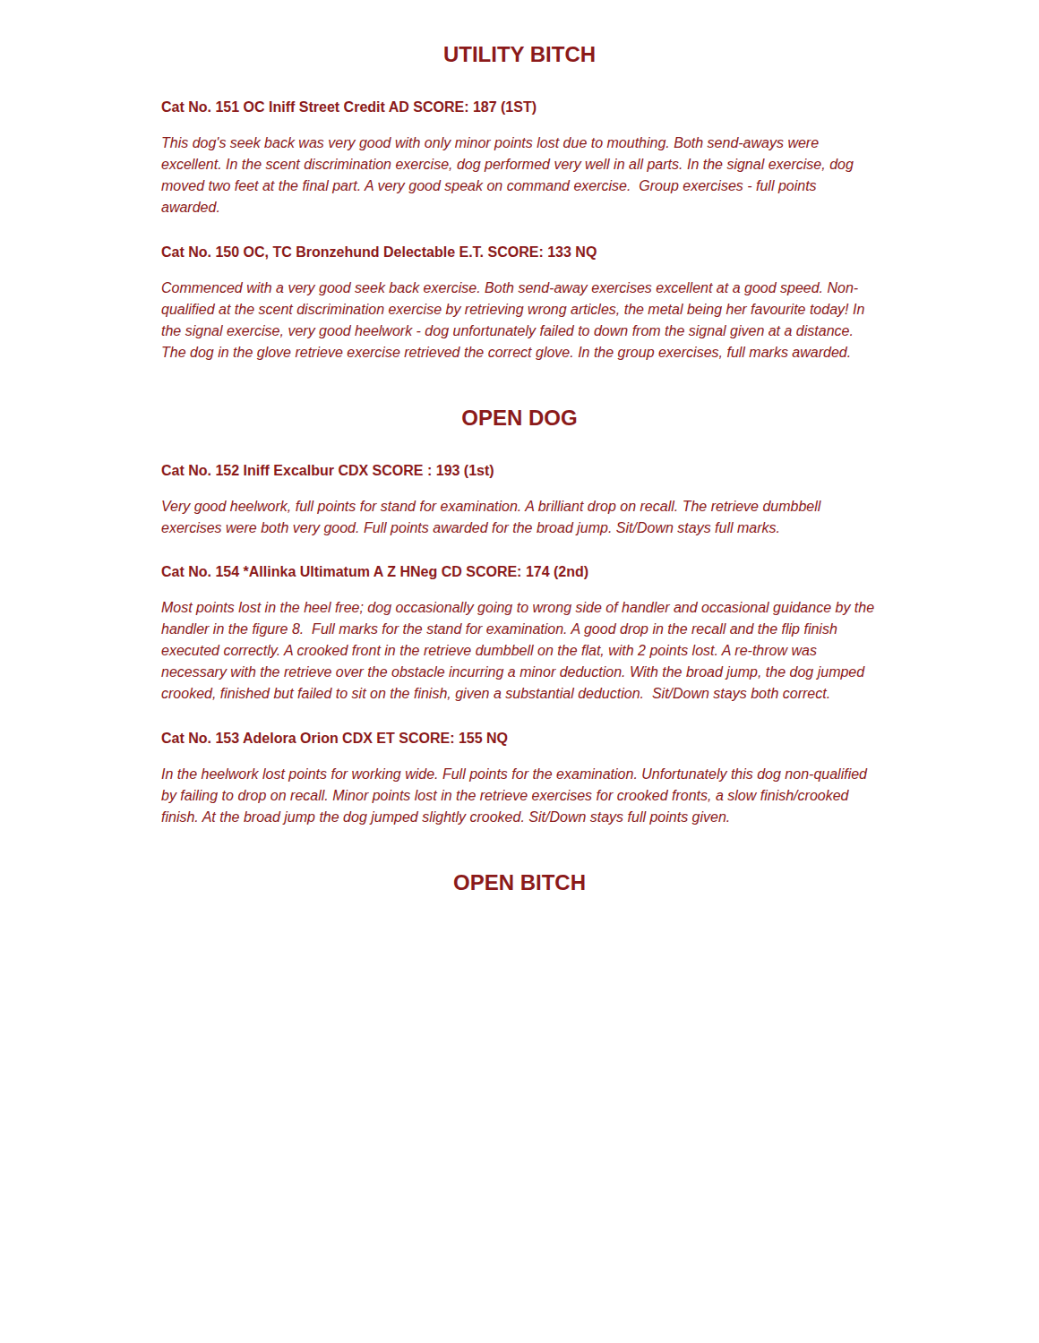UTILITY BITCH
Cat No. 151 OC Iniff Street Credit AD SCORE: 187 (1ST)
This dog's seek back was very good with only minor points lost due to mouthing. Both send-aways were excellent. In the scent discrimination exercise, dog performed very well in all parts. In the signal exercise, dog moved two feet at the final part. A very good speak on command exercise. Group exercises - full points awarded.
Cat No. 150 OC, TC Bronzehund Delectable E.T. SCORE: 133 NQ
Commenced with a very good seek back exercise. Both send-away exercises excellent at a good speed. Non-qualified at the scent discrimination exercise by retrieving wrong articles, the metal being her favourite today! In the signal exercise, very good heelwork - dog unfortunately failed to down from the signal given at a distance. The dog in the glove retrieve exercise retrieved the correct glove. In the group exercises, full marks awarded.
OPEN DOG
Cat No. 152 Iniff Excalbur CDX SCORE : 193 (1st)
Very good heelwork, full points for stand for examination. A brilliant drop on recall. The retrieve dumbbell exercises were both very good. Full points awarded for the broad jump. Sit/Down stays full marks.
Cat No. 154 *Allinka Ultimatum A Z HNeg CD SCORE: 174 (2nd)
Most points lost in the heel free; dog occasionally going to wrong side of handler and occasional guidance by the handler in the figure 8. Full marks for the stand for examination. A good drop in the recall and the flip finish executed correctly. A crooked front in the retrieve dumbbell on the flat, with 2 points lost. A re-throw was necessary with the retrieve over the obstacle incurring a minor deduction. With the broad jump, the dog jumped crooked, finished but failed to sit on the finish, given a substantial deduction. Sit/Down stays both correct.
Cat No. 153 Adelora Orion CDX ET SCORE: 155 NQ
In the heelwork lost points for working wide. Full points for the examination. Unfortunately this dog non-qualified by failing to drop on recall. Minor points lost in the retrieve exercises for crooked fronts, a slow finish/crooked finish. At the broad jump the dog jumped slightly crooked. Sit/Down stays full points given.
OPEN BITCH